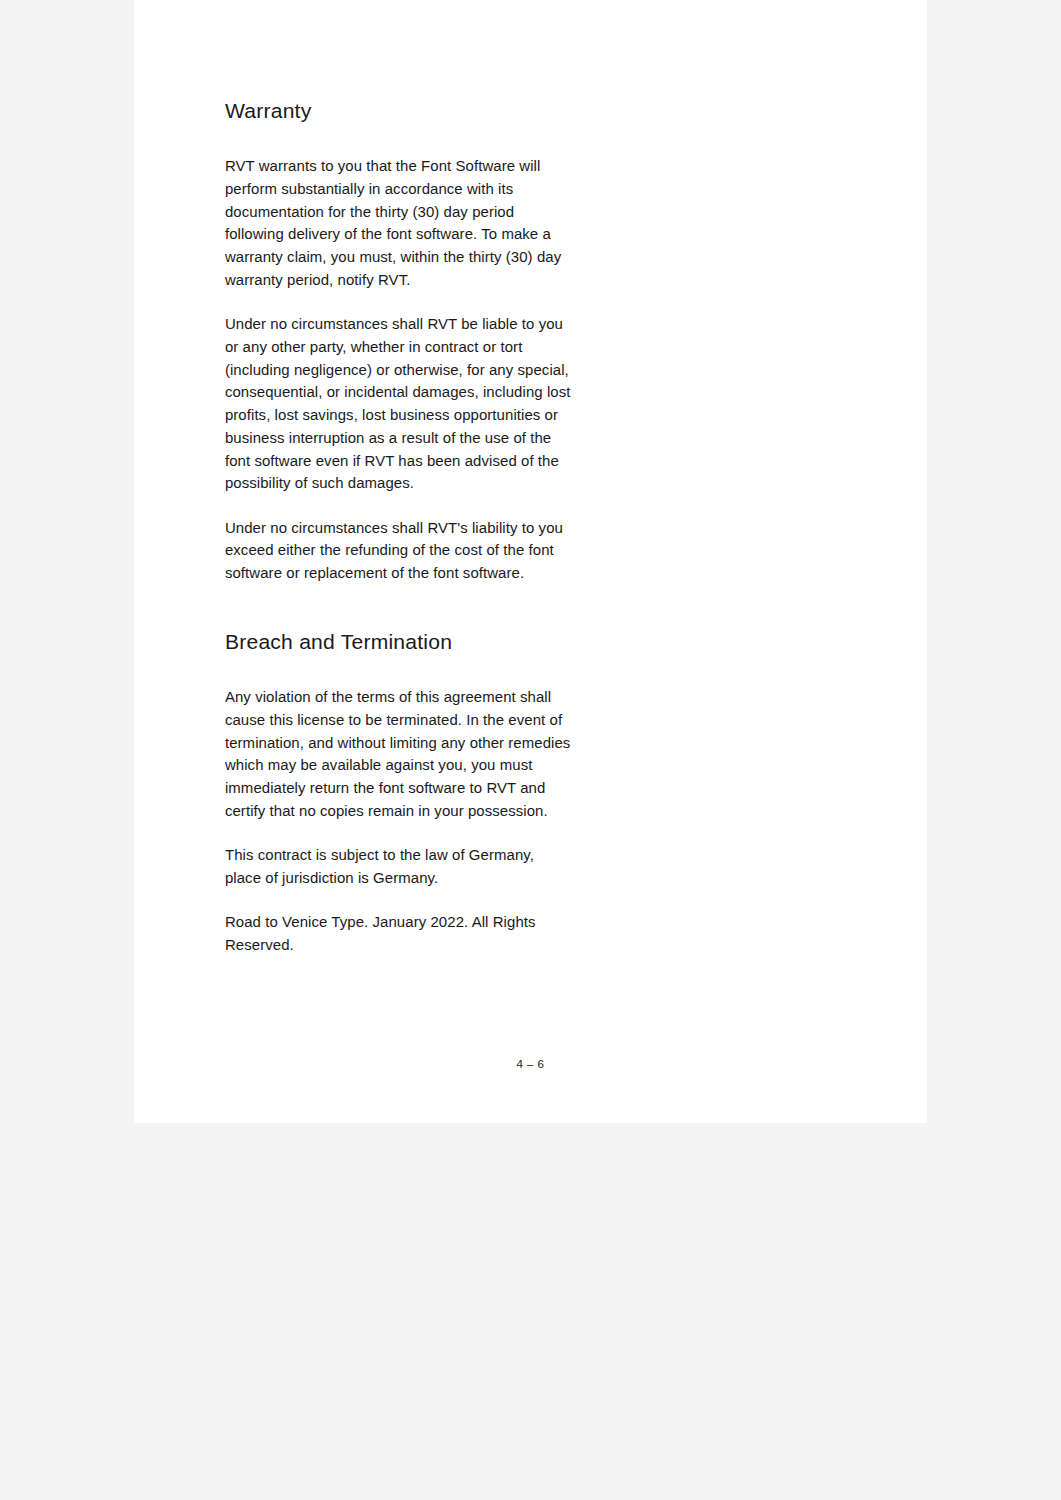Warranty
RVT warrants to you that the Font Software will perform substantially in accordance with its documentation for the thirty (30) day period following delivery of the font software. To make a warranty claim, you must, within the thirty (30) day warranty period, notify RVT.
Under no circumstances shall RVT be liable to you or any other party, whether in contract or tort (including negligence) or otherwise, for any special, consequential, or incidental damages, including lost profits, lost savings, lost business opportunities or business interruption as a result of the use of the font software even if RVT has been advised of the possibility of such damages.
Under no circumstances shall RVT's liability to you exceed either the refunding of the cost of the font software or replacement of the font software.
Breach and Termination
Any violation of the terms of this agreement shall cause this license to be terminated. In the event of termination, and without limiting any other remedies which may be available against you, you must immediately return the font software to RVT and certify that no copies remain in your possession.
This contract is subject to the law of Germany, place of jurisdiction is Germany.
Road to Venice Type. January 2022. All Rights Reserved.
4 – 6